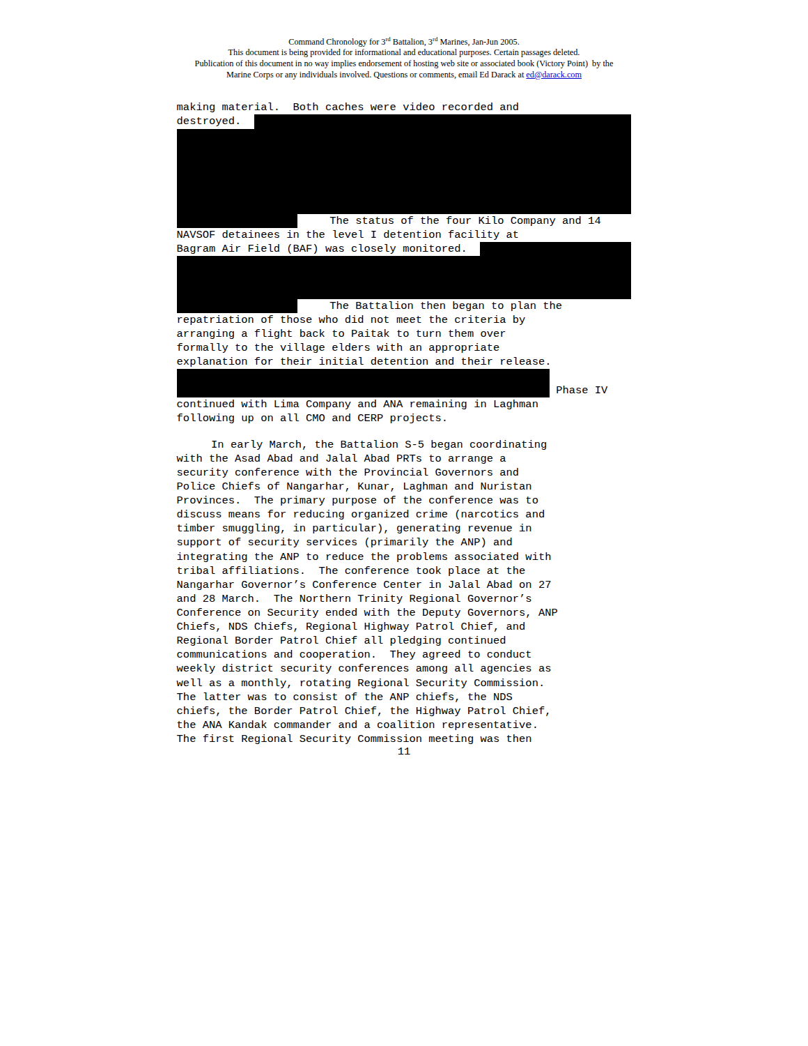Command Chronology for 3rd Battalion, 3rd Marines, Jan-Jun 2005.
This document is being provided for informational and educational purposes. Certain passages deleted.
Publication of this document in no way implies endorsement of hosting web site or associated book (Victory Point) by the
Marine Corps or any individuals involved. Questions or comments, email Ed Darack at ed@darack.com
making material. Both caches were video recorded and
destroyed.
The status of the four Kilo Company and 14
NAVSOF detainees in the level I detention facility at
Bagram Air Field (BAF) was closely monitored.
The Battalion then began to plan the
repatriation of those who did not meet the criteria by
arranging a flight back to Paitak to turn them over
formally to the village elders with an appropriate
explanation for their initial detention and their release.
Phase IV
continued with Lima Company and ANA remaining in Laghman
following up on all CMO and CERP projects.
In early March, the Battalion S-5 began coordinating
with the Asad Abad and Jalal Abad PRTs to arrange a
security conference with the Provincial Governors and
Police Chiefs of Nangarhar, Kunar, Laghman and Nuristan
Provinces. The primary purpose of the conference was to
discuss means for reducing organized crime (narcotics and
timber smuggling, in particular), generating revenue in
support of security services (primarily the ANP) and
integrating the ANP to reduce the problems associated with
tribal affiliations. The conference took place at the
Nangarhar Governor’s Conference Center in Jalal Abad on 27
and 28 March. The Northern Trinity Regional Governor’s
Conference on Security ended with the Deputy Governors, ANP
Chiefs, NDS Chiefs, Regional Highway Patrol Chief, and
Regional Border Patrol Chief all pledging continued
communications and cooperation. They agreed to conduct
weekly district security conferences among all agencies as
well as a monthly, rotating Regional Security Commission.
The latter was to consist of the ANP chiefs, the NDS
chiefs, the Border Patrol Chief, the Highway Patrol Chief,
the ANA Kandak commander and a coalition representative.
The first Regional Security Commission meeting was then
11